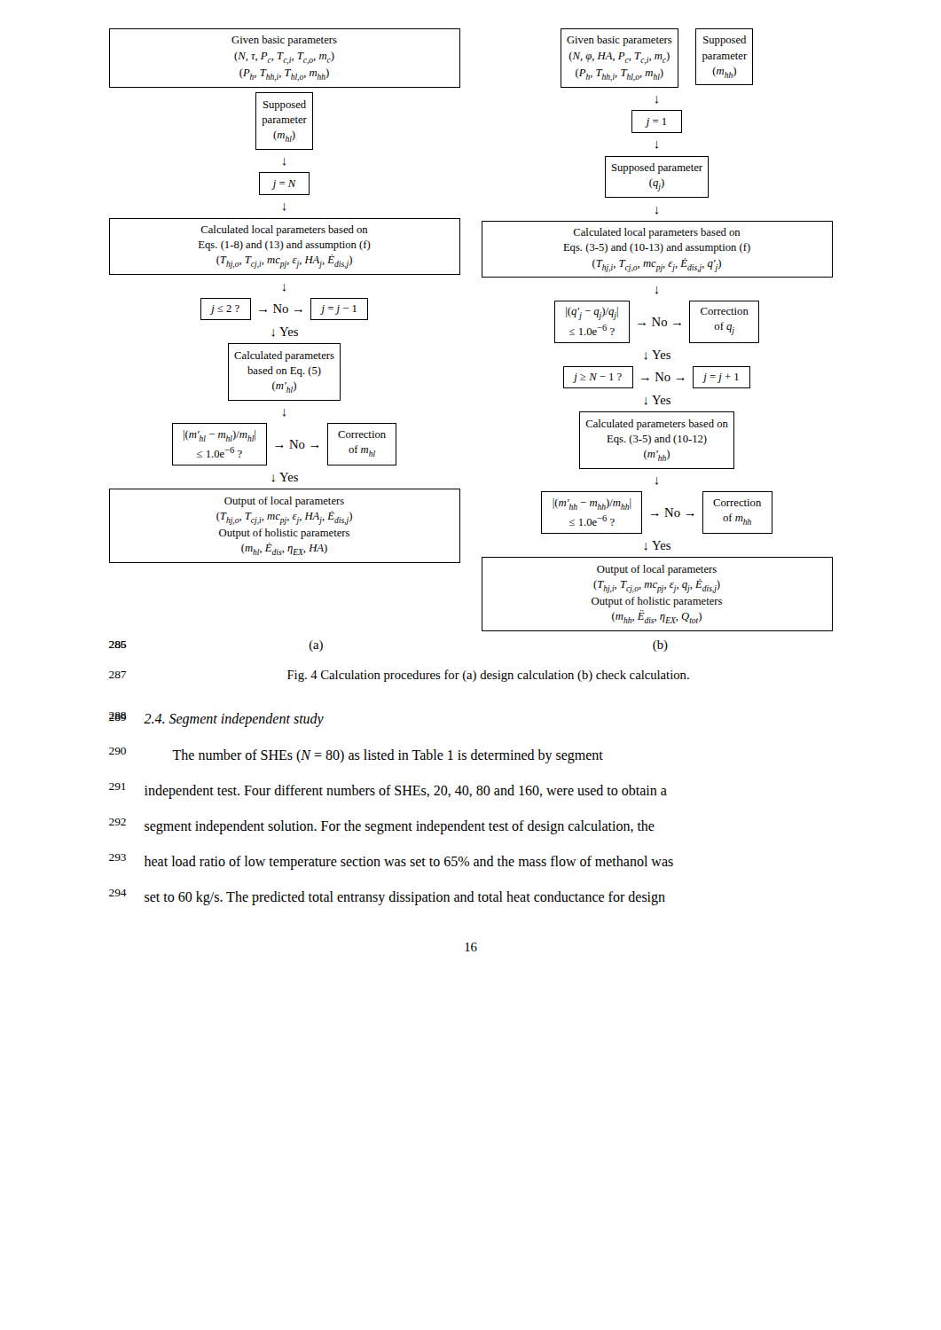Given basic parameters
(N, τ, Pc, Tc,i, Tc,o, mc)
(Ph, Thh,i, Thl,o, mhh)
Supposed
parameter
(mhl)
↓
j = N
↓
Calculated local parameters based on
Eqs. (1-8) and (13) and assumption (f)
(Thj,o, Tcj,i, mcpj, εj, HAj, Ėdis,j)
↓
j ≤ 2 ?
→ No →
j = j − 1
↓ Yes
Calculated parameters
based on Eq. (5)
(m′hl)
↓
|(m′hl − mhl)/mhl|
≤ 1.0e−6 ?
→ No →
Correction
of mhl
↓ Yes
Output of local parameters
(Thj,o, Tcj,i, mcpj, εj, HAj, Ėdis,j)
Output of holistic parameters
(mhl, Ėdis, ηEX, HA)
Given basic parameters
(N, φ, HA, Pc, Tc,i, mc)
(Ph, Thh,i, Thl,o, mhl)
Supposed
parameter
(mhh)
↓
j = 1
↓
Supposed parameter
(qj)
↓
Calculated local parameters based on
Eqs. (3-5) and (10-13) and assumption (f)
(Thj,i, Tcj,o, mcpj, εj, Ėdis,j, q′j)
↓
|(q′j − qj)/qj|
≤ 1.0e−6 ?
→ No →
Correction
of qj
↓ Yes
j ≥ N − 1 ?
→ No →
j = j + 1
↓ Yes
Calculated parameters based on
Eqs. (3-5) and (10-12)
(m′hh)
↓
|(m′hh − mhh)/mhh|
≤ 1.0e−6 ?
→ No →
Correction
of mhh
↓ Yes
Output of local parameters
(Thj,i, Tcj,o, mcpj, εj, qj, Ėdis,j)
Output of holistic parameters
(mhh, Ëdis, ηEX, Qtot)
285
286
(a) (b)
287
Fig. 4 Calculation procedures for (a) design calculation (b) check calculation.
288
289
2.4. Segment independent study
290
The number of SHEs (N = 80) as listed in Table 1 is determined by segment
291
independent test. Four different numbers of SHEs, 20, 40, 80 and 160, were used to obtain a
292
segment independent solution. For the segment independent test of design calculation, the
293
heat load ratio of low temperature section was set to 65% and the mass flow of methanol was
294
set to 60 kg/s. The predicted total entransy dissipation and total heat conductance for design
16